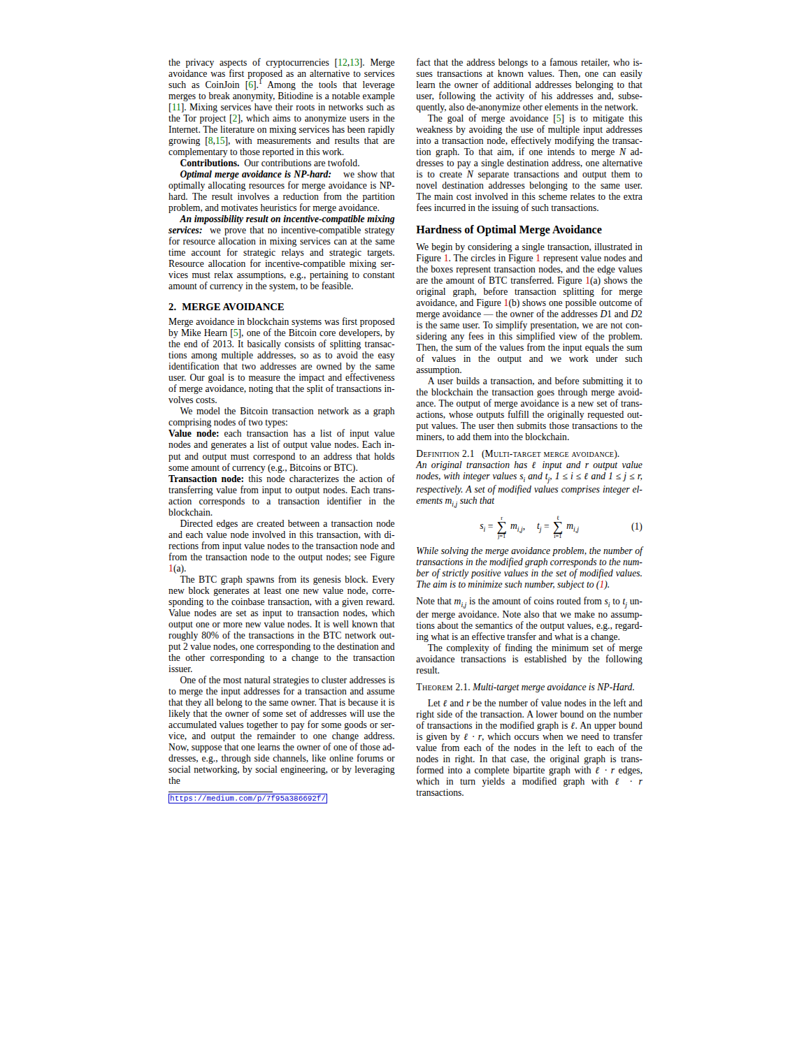the privacy aspects of cryptocurrencies [12,13]. Merge avoidance was first proposed as an alternative to services such as CoinJoin [6].1 Among the tools that leverage merges to break anonymity, Bitiodine is a notable example [11]. Mixing services have their roots in networks such as the Tor project [2], which aims to anonymize users in the Internet. The literature on mixing services has been rapidly growing [8,15], with measurements and results that are complementary to those reported in this work.
Contributions. Our contributions are twofold.
Optimal merge avoidance is NP-hard: we show that optimally allocating resources for merge avoidance is NP-hard. The result involves a reduction from the partition problem, and motivates heuristics for merge avoidance.
An impossibility result on incentive-compatible mixing services: we prove that no incentive-compatible strategy for resource allocation in mixing services can at the same time account for strategic relays and strategic targets. Resource allocation for incentive-compatible mixing services must relax assumptions, e.g., pertaining to constant amount of currency in the system, to be feasible.
2. MERGE AVOIDANCE
Merge avoidance in blockchain systems was first proposed by Mike Hearn [5], one of the Bitcoin core developers, by the end of 2013. It basically consists of splitting transactions among multiple addresses, so as to avoid the easy identification that two addresses are owned by the same user. Our goal is to measure the impact and effectiveness of merge avoidance, noting that the split of transactions involves costs.
We model the Bitcoin transaction network as a graph comprising nodes of two types:
Value node: each transaction has a list of input value nodes and generates a list of output value nodes. Each input and output must correspond to an address that holds some amount of currency (e.g., Bitcoins or BTC).
Transaction node: this node characterizes the action of transferring value from input to output nodes. Each transaction corresponds to a transaction identifier in the blockchain.
Directed edges are created between a transaction node and each value node involved in this transaction, with directions from input value nodes to the transaction node and from the transaction node to the output nodes; see Figure 1(a).
The BTC graph spawns from its genesis block. Every new block generates at least one new value node, corresponding to the coinbase transaction, with a given reward. Value nodes are set as input to transaction nodes, which output one or more new value nodes. It is well known that roughly 80% of the transactions in the BTC network output 2 value nodes, one corresponding to the destination and the other corresponding to a change to the transaction issuer.
One of the most natural strategies to cluster addresses is to merge the input addresses for a transaction and assume that they all belong to the same owner. That is because it is likely that the owner of some set of addresses will use the accumulated values together to pay for some goods or service, and output the remainder to one change address. Now, suppose that one learns the owner of one of those addresses, e.g., through side channels, like online forums or social networking, by social engineering, or by leveraging the
https://medium.com/p/7f95a386692f/
fact that the address belongs to a famous retailer, who issues transactions at known values. Then, one can easily learn the owner of additional addresses belonging to that user, following the activity of his addresses and, subsequently, also de-anonymize other elements in the network.
The goal of merge avoidance [5] is to mitigate this weakness by avoiding the use of multiple input addresses into a transaction node, effectively modifying the transaction graph. To that aim, if one intends to merge N addresses to pay a single destination address, one alternative is to create N separate transactions and output them to novel destination addresses belonging to the same user. The main cost involved in this scheme relates to the extra fees incurred in the issuing of such transactions.
Hardness of Optimal Merge Avoidance
We begin by considering a single transaction, illustrated in Figure 1. The circles in Figure 1 represent value nodes and the boxes represent transaction nodes, and the edge values are the amount of BTC transferred. Figure 1(a) shows the original graph, before transaction splitting for merge avoidance, and Figure 1(b) shows one possible outcome of merge avoidance — the owner of the addresses D1 and D2 is the same user. To simplify presentation, we are not considering any fees in this simplified view of the problem. Then, the sum of the values from the input equals the sum of values in the output and we work under such assumption.
A user builds a transaction, and before submitting it to the blockchain the transaction goes through merge avoidance. The output of merge avoidance is a new set of transactions, whose outputs fulfill the originally requested output values. The user then submits those transactions to the miners, to add them into the blockchain.
Definition 2.1 (Multi-target merge avoidance).
An original transaction has ℓ input and r output value nodes, with integer values si and tj, 1 ≤ i ≤ ℓ and 1 ≤ j ≤ r, respectively. A set of modified values comprises integer elements mi,j such that
si = r∑j=1 mi,j, tj = ℓ∑i=1 mi,j (1)
While solving the merge avoidance problem, the number of transactions in the modified graph corresponds to the number of strictly positive values in the set of modified values. The aim is to minimize such number, subject to (1).
Note that mi,j is the amount of coins routed from si to tj under merge avoidance. Note also that we make no assumptions about the semantics of the output values, e.g., regarding what is an effective transfer and what is a change.
The complexity of finding the minimum set of merge avoidance transactions is established by the following result.
Theorem 2.1. Multi-target merge avoidance is NP-Hard.
Let ℓ and r be the number of value nodes in the left and right side of the transaction. A lower bound on the number of transactions in the modified graph is ℓ. An upper bound is given by ℓ · r, which occurs when we need to transfer value from each of the nodes in the left to each of the nodes in right. In that case, the original graph is transformed into a complete bipartite graph with ℓ · r edges, which in turn yields a modified graph with ℓ · r transactions.